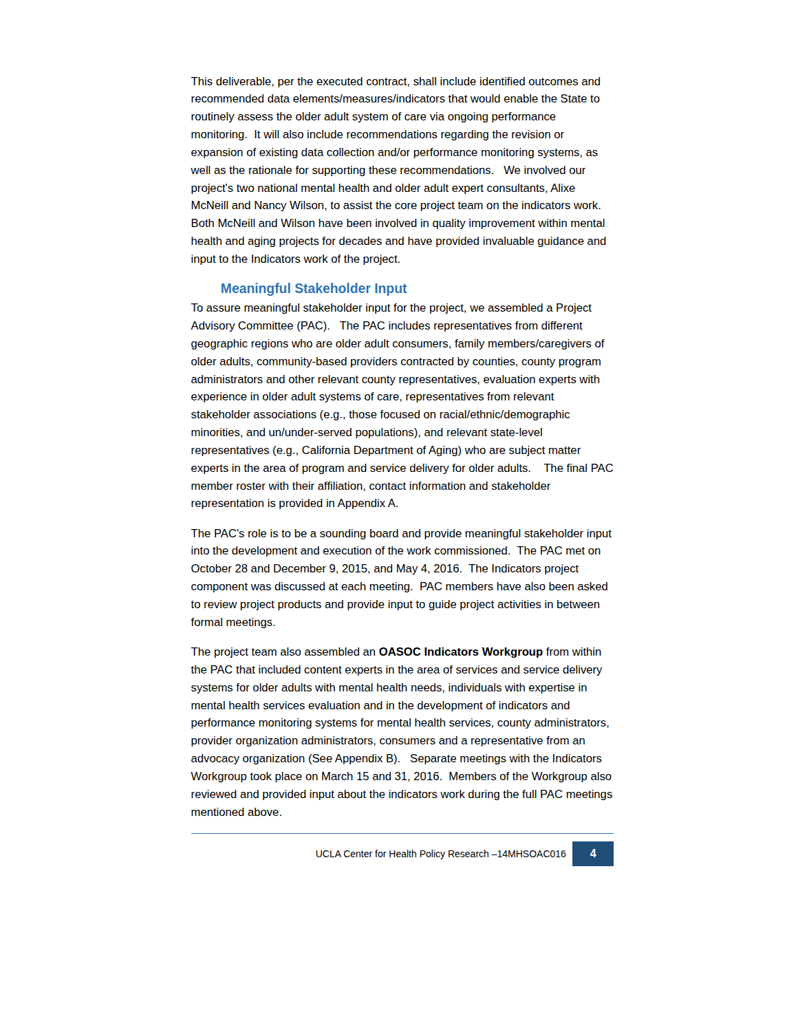This deliverable, per the executed contract, shall include identified outcomes and recommended data elements/measures/indicators that would enable the State to routinely assess the older adult system of care via ongoing performance monitoring. It will also include recommendations regarding the revision or expansion of existing data collection and/or performance monitoring systems, as well as the rationale for supporting these recommendations. We involved our project's two national mental health and older adult expert consultants, Alixe McNeill and Nancy Wilson, to assist the core project team on the indicators work. Both McNeill and Wilson have been involved in quality improvement within mental health and aging projects for decades and have provided invaluable guidance and input to the Indicators work of the project.
Meaningful Stakeholder Input
To assure meaningful stakeholder input for the project, we assembled a Project Advisory Committee (PAC). The PAC includes representatives from different geographic regions who are older adult consumers, family members/caregivers of older adults, community-based providers contracted by counties, county program administrators and other relevant county representatives, evaluation experts with experience in older adult systems of care, representatives from relevant stakeholder associations (e.g., those focused on racial/ethnic/demographic minorities, and un/under-served populations), and relevant state-level representatives (e.g., California Department of Aging) who are subject matter experts in the area of program and service delivery for older adults. The final PAC member roster with their affiliation, contact information and stakeholder representation is provided in Appendix A.
The PAC's role is to be a sounding board and provide meaningful stakeholder input into the development and execution of the work commissioned. The PAC met on October 28 and December 9, 2015, and May 4, 2016. The Indicators project component was discussed at each meeting. PAC members have also been asked to review project products and provide input to guide project activities in between formal meetings.
The project team also assembled an OASOC Indicators Workgroup from within the PAC that included content experts in the area of services and service delivery systems for older adults with mental health needs, individuals with expertise in mental health services evaluation and in the development of indicators and performance monitoring systems for mental health services, county administrators, provider organization administrators, consumers and a representative from an advocacy organization (See Appendix B). Separate meetings with the Indicators Workgroup took place on March 15 and 31, 2016. Members of the Workgroup also reviewed and provided input about the indicators work during the full PAC meetings mentioned above.
UCLA Center for Health Policy Research –14MHSOAC016
4